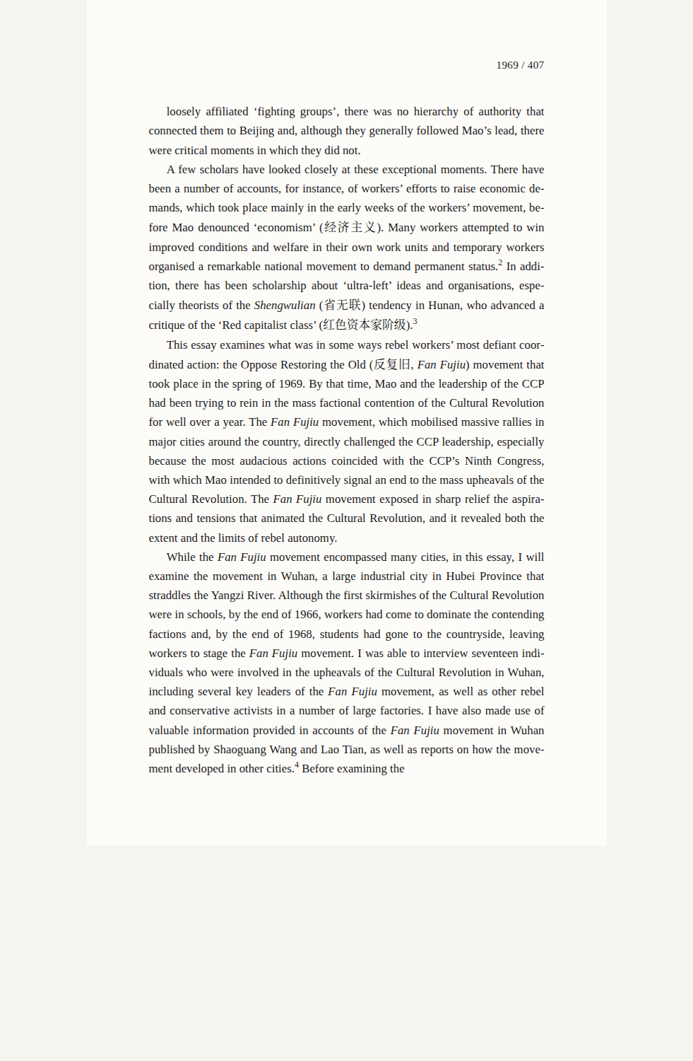1969 / 407
loosely affiliated ‘fighting groups’, there was no hierarchy of authority that connected them to Beijing and, although they generally followed Mao’s lead, there were critical moments in which they did not.
A few scholars have looked closely at these exceptional moments. There have been a number of accounts, for instance, of workers’ efforts to raise economic demands, which took place mainly in the early weeks of the workers’ movement, before Mao denounced ‘economism’ (经济主义). Many workers attempted to win improved conditions and welfare in their own work units and temporary workers organised a remarkable national movement to demand permanent status.2 In addition, there has been scholarship about ‘ultra-left’ ideas and organisations, especially theorists of the Shengwulian (省无联) tendency in Hunan, who advanced a critique of the ‘Red capitalist class’ (红色资本家阶级).3
This essay examines what was in some ways rebel workers’ most defiant coordinated action: the Oppose Restoring the Old (反复旧, Fan Fujiu) movement that took place in the spring of 1969. By that time, Mao and the leadership of the CCP had been trying to rein in the mass factional contention of the Cultural Revolution for well over a year. The Fan Fujiu movement, which mobilised massive rallies in major cities around the country, directly challenged the CCP leadership, especially because the most audacious actions coincided with the CCP’s Ninth Congress, with which Mao intended to definitively signal an end to the mass upheavals of the Cultural Revolution. The Fan Fujiu movement exposed in sharp relief the aspirations and tensions that animated the Cultural Revolution, and it revealed both the extent and the limits of rebel autonomy.
While the Fan Fujiu movement encompassed many cities, in this essay, I will examine the movement in Wuhan, a large industrial city in Hubei Province that straddles the Yangzi River. Although the first skirmishes of the Cultural Revolution were in schools, by the end of 1966, workers had come to dominate the contending factions and, by the end of 1968, students had gone to the countryside, leaving workers to stage the Fan Fujiu movement. I was able to interview seventeen individuals who were involved in the upheavals of the Cultural Revolution in Wuhan, including several key leaders of the Fan Fujiu movement, as well as other rebel and conservative activists in a number of large factories. I have also made use of valuable information provided in accounts of the Fan Fujiu movement in Wuhan published by Shaoguang Wang and Lao Tian, as well as reports on how the movement developed in other cities.4 Before examining the